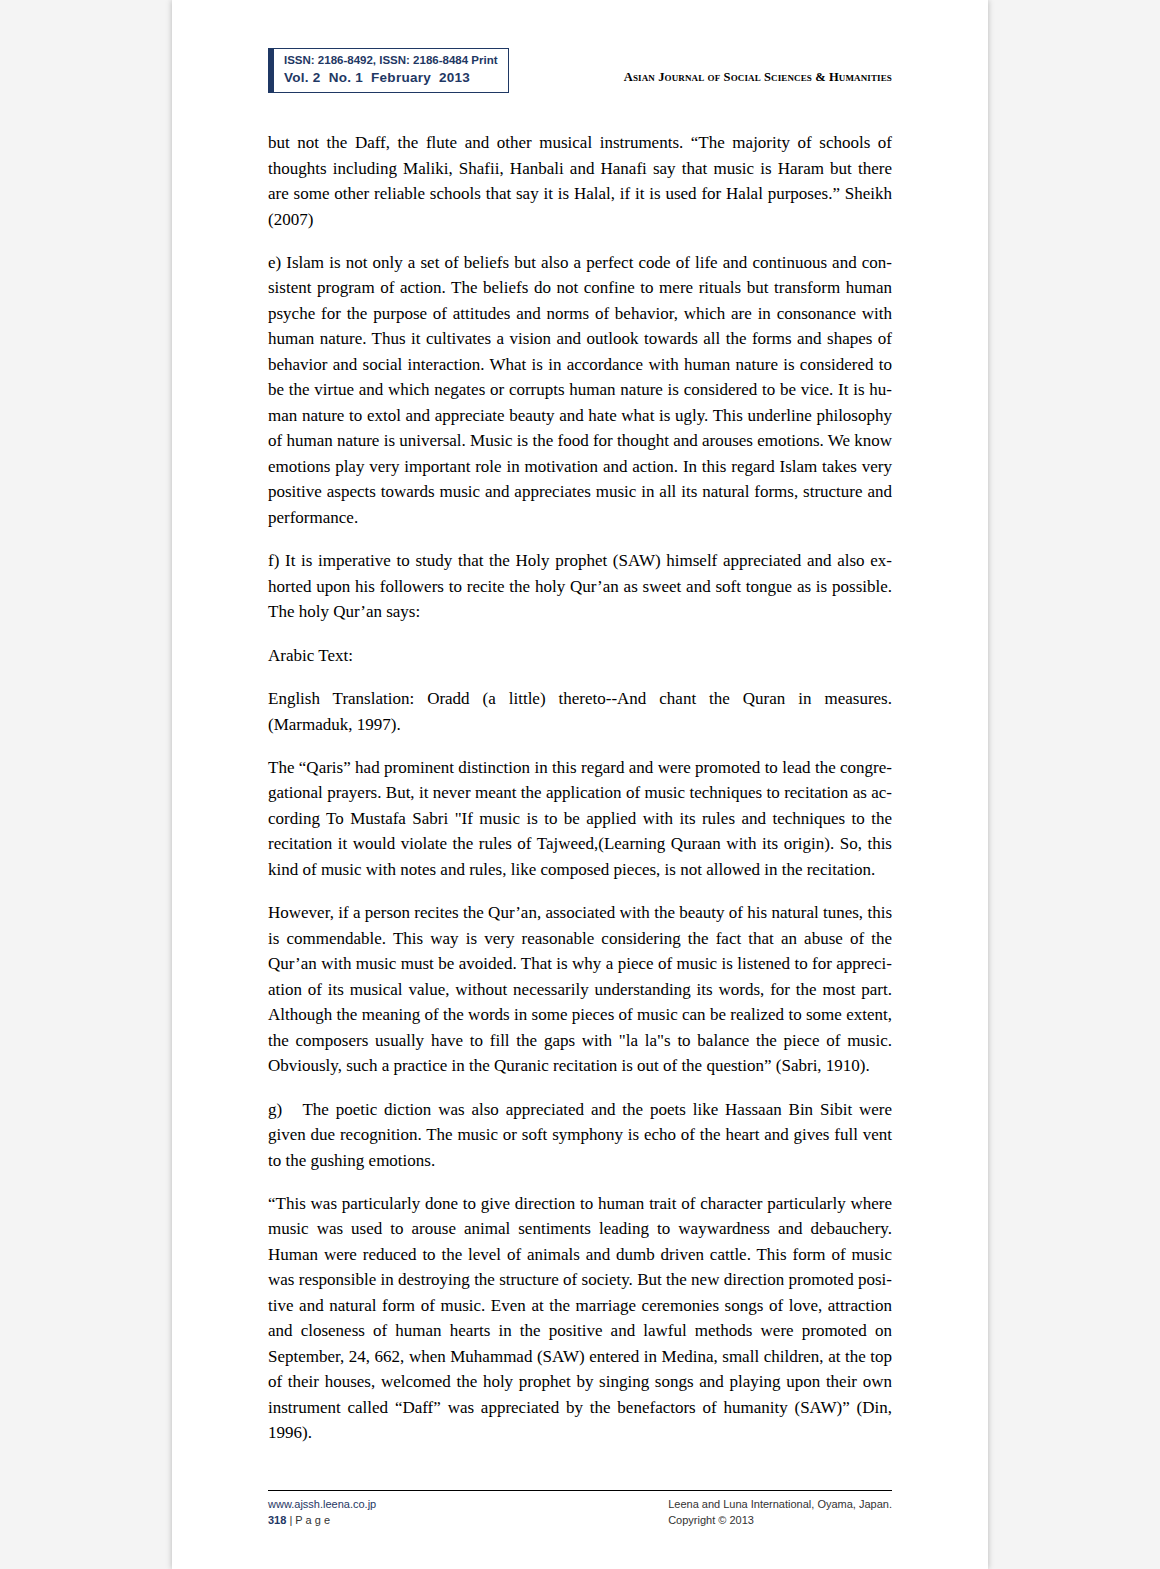ISSN: 2186-8492, ISSN: 2186-8484 Print
Vol. 2 No. 1 February 2013
Asian Journal of Social Sciences & Humanities
but not the Daff, the flute and other musical instruments. “The majority of schools of thoughts including Maliki, Shafii, Hanbali and Hanafi say that music is Haram but there are some other reliable schools that say it is Halal, if it is used for Halal purposes.” Sheikh (2007)
e) Islam is not only a set of beliefs but also a perfect code of life and continuous and consistent program of action. The beliefs do not confine to mere rituals but transform human psyche for the purpose of attitudes and norms of behavior, which are in consonance with human nature. Thus it cultivates a vision and outlook towards all the forms and shapes of behavior and social interaction. What is in accordance with human nature is considered to be the virtue and which negates or corrupts human nature is considered to be vice. It is human nature to extol and appreciate beauty and hate what is ugly. This underline philosophy of human nature is universal. Music is the food for thought and arouses emotions. We know emotions play very important role in motivation and action. In this regard Islam takes very positive aspects towards music and appreciates music in all its natural forms, structure and performance.
f) It is imperative to study that the Holy prophet (SAW) himself appreciated and also exhorted upon his followers to recite the holy Qur’an as sweet and soft tongue as is possible. The holy Qur’an says:
Arabic Text:
English Translation: Oradd (a little) thereto--And chant the Quran in measures. (Marmaduk, 1997).
The “Qaris” had prominent distinction in this regard and were promoted to lead the congregational prayers. But, it never meant the application of music techniques to recitation as according To Mustafa Sabri "If music is to be applied with its rules and techniques to the recitation it would violate the rules of Tajweed,(Learning Quraan with its origin). So, this kind of music with notes and rules, like composed pieces, is not allowed in the recitation.
However, if a person recites the Qur’an, associated with the beauty of his natural tunes, this is commendable. This way is very reasonable considering the fact that an abuse of the Qur’an with music must be avoided. That is why a piece of music is listened to for appreciation of its musical value, without necessarily understanding its words, for the most part. Although the meaning of the words in some pieces of music can be realized to some extent, the composers usually have to fill the gaps with "la la"s to balance the piece of music. Obviously, such a practice in the Quranic recitation is out of the question” (Sabri, 1910).
g) The poetic diction was also appreciated and the poets like Hassaan Bin Sibit were given due recognition. The music or soft symphony is echo of the heart and gives full vent to the gushing emotions.
“This was particularly done to give direction to human trait of character particularly where music was used to arouse animal sentiments leading to waywardness and debauchery. Human were reduced to the level of animals and dumb driven cattle. This form of music was responsible in destroying the structure of society. But the new direction promoted positive and natural form of music. Even at the marriage ceremonies songs of love, attraction and closeness of human hearts in the positive and lawful methods were promoted on September, 24, 662, when Muhammad (SAW) entered in Medina, small children, at the top of their houses, welcomed the holy prophet by singing songs and playing upon their own instrument called “Daff” was appreciated by the benefactors of humanity (SAW)” (Din, 1996).
www.ajssh.leena.co.jp
318 | P a g e
Leena and Luna International, Oyama, Japan.
Copyright © 2013